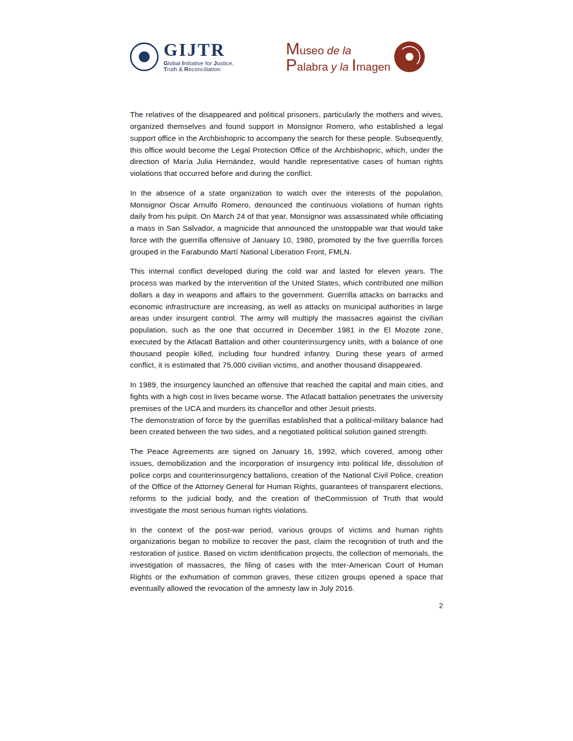GIJTR
Global Initiative for Justice,
Truth & Reconciliation
Museo de la
Palabra y la Imagen
The relatives of the disappeared and political prisoners, particularly the mothers and wives, organized themselves and found support in Monsignor Romero, who established a legal support office in the Archbishopric to accompany the search for these people. Subsequently, this office would become the Legal Protection Office of the Archbishopric, which, under the direction of María Julia Hernández, would handle representative cases of human rights violations that occurred before and during the conflict.
In the absence of a state organization to watch over the interests of the population, Monsignor Oscar Arnulfo Romero, denounced the continuous violations of human rights daily from his pulpit. On March 24 of that year, Monsignor was assassinated while officiating a mass in San Salvador, a magnicide that announced the unstoppable war that would take force with the guerrilla offensive of January 10, 1980, promoted by the five guerrilla forces grouped in the Farabundo Martí National Liberation Front, FMLN.
This internal conflict developed during the cold war and lasted for eleven years. The process was marked by the intervention of the United States, which contributed one million dollars a day in weapons and affairs to the government. Guerrilla attacks on barracks and economic infrastructure are increasing, as well as attacks on municipal authorities in large areas under insurgent control. The army will multiply the massacres against the civilian population, such as the one that occurred in December 1981 in the El Mozote zone, executed by the Atlacatl Battalion and other counterinsurgency units, with a balance of one thousand people killed, including four hundred infantry. During these years of armed conflict, it is estimated that 75,000 civilian victims, and another thousand disappeared.
In 1989, the insurgency launched an offensive that reached the capital and main cities, and fights with a high cost in lives became worse. The Atlacatl battalion penetrates the university premises of the UCA and murders its chancellor and other Jesuit priests.
The demonstration of force by the guerrillas established that a political-military balance had been created between the two sides, and a negotiated political solution gained strength.
The Peace Agreements are signed on January 16, 1992, which covered, among other issues, demobilization and the incorporation of insurgency into political life, dissolution of police corps and counterinsurgency battalions, creation of the National Civil Police, creation of the Office of the Attorney General for Human Rights, guarantees of transparent elections, reforms to the judicial body, and the creation of theCommission of Truth that would investigate the most serious human rights violations.
In the context of the post-war period, various groups of victims and human rights organizations began to mobilize to recover the past, claim the recognition of truth and the restoration of justice. Based on victim identification projects, the collection of memorials, the investigation of massacres, the filing of cases with the Inter-American Court of Human Rights or the exhumation of common graves, these citizen groups opened a space that eventually allowed the revocation of the amnesty law in July 2016.
2